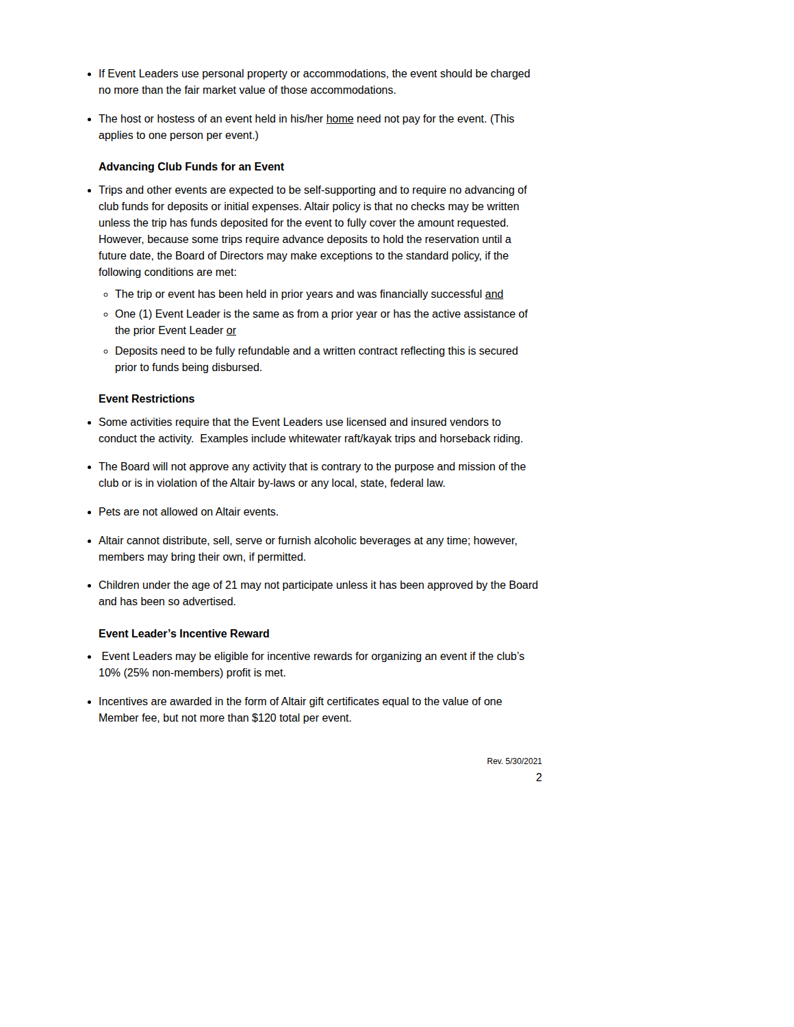If Event Leaders use personal property or accommodations, the event should be charged no more than the fair market value of those accommodations.
The host or hostess of an event held in his/her home need not pay for the event. (This applies to one person per event.)
Advancing Club Funds for an Event
Trips and other events are expected to be self-supporting and to require no advancing of club funds for deposits or initial expenses. Altair policy is that no checks may be written unless the trip has funds deposited for the event to fully cover the amount requested. However, because some trips require advance deposits to hold the reservation until a future date, the Board of Directors may make exceptions to the standard policy, if the following conditions are met:
The trip or event has been held in prior years and was financially successful and
One (1) Event Leader is the same as from a prior year or has the active assistance of the prior Event Leader or
Deposits need to be fully refundable and a written contract reflecting this is secured prior to funds being disbursed.
Event Restrictions
Some activities require that the Event Leaders use licensed and insured vendors to conduct the activity. Examples include whitewater raft/kayak trips and horseback riding.
The Board will not approve any activity that is contrary to the purpose and mission of the club or is in violation of the Altair by-laws or any local, state, federal law.
Pets are not allowed on Altair events.
Altair cannot distribute, sell, serve or furnish alcoholic beverages at any time; however, members may bring their own, if permitted.
Children under the age of 21 may not participate unless it has been approved by the Board and has been so advertised.
Event Leader’s Incentive Reward
Event Leaders may be eligible for incentive rewards for organizing an event if the club’s 10% (25% non-members) profit is met.
Incentives are awarded in the form of Altair gift certificates equal to the value of one Member fee, but not more than $120 total per event.
Rev. 5/30/2021
2